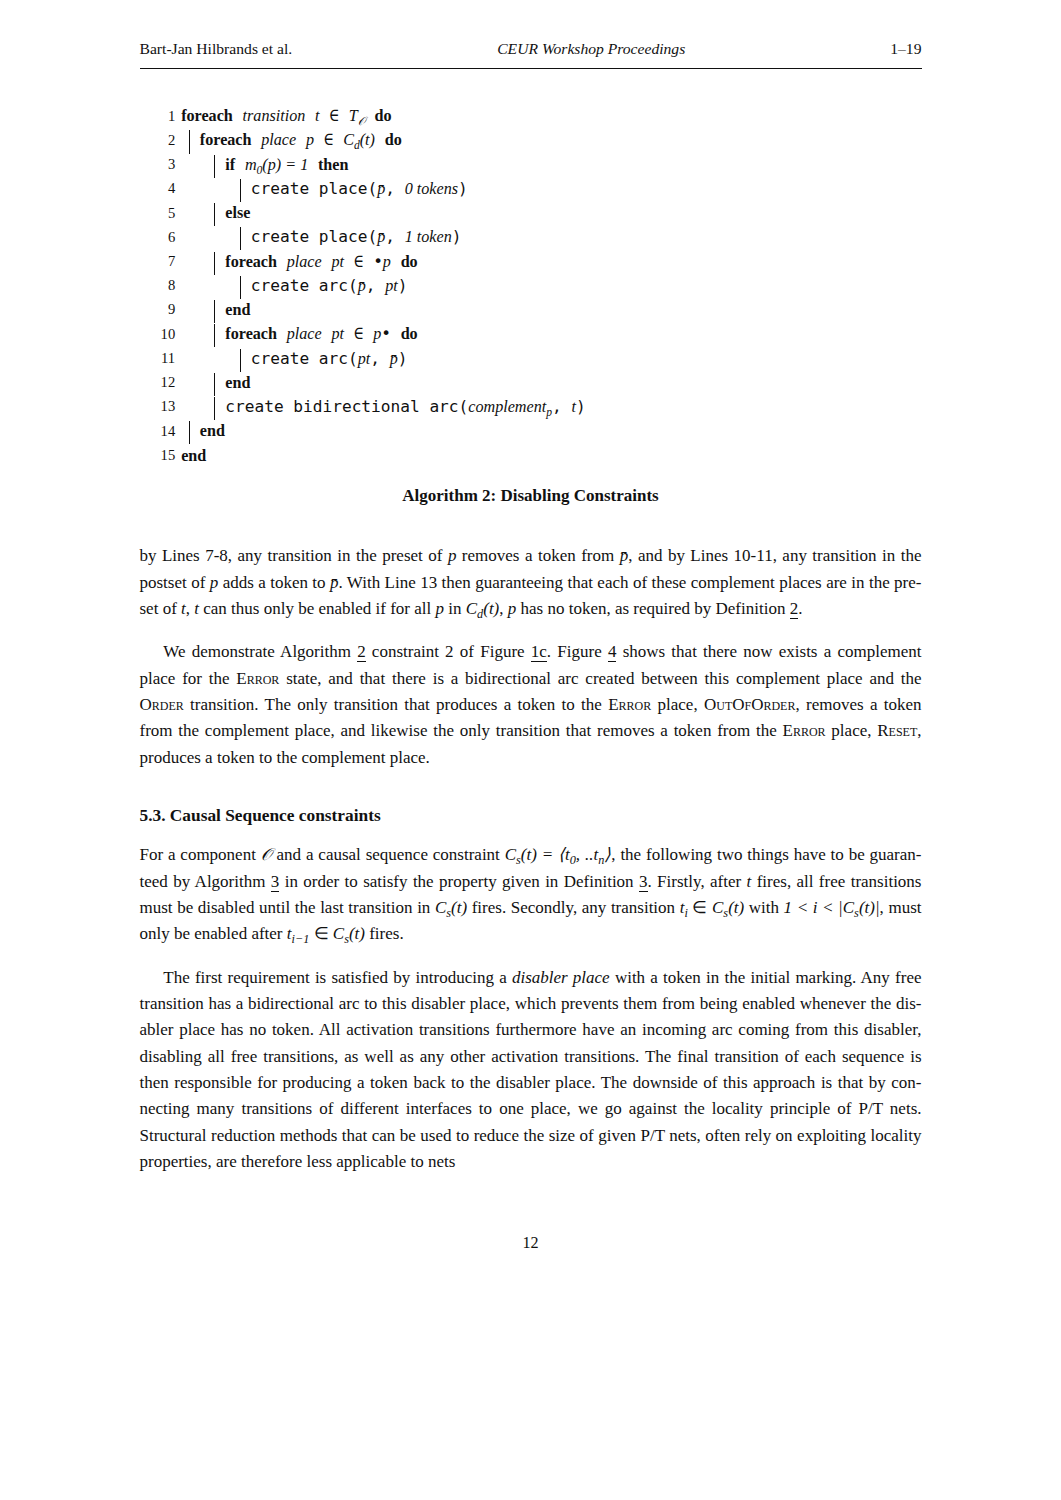Bart-Jan Hilbrands et al. CEUR Workshop Proceedings 1–19
1 foreach transition t ∈ T𝒪 do
2 foreach place p ∈ Cd(t) do
3 if m0(p) = 1 then
4 create place(p̄, 0 tokens)
5 else
6 create place(p̄, 1 token)
7 foreach place pt ∈ •p do
8 create arc(p̄, pt)
9 end
10 foreach place pt ∈ p• do
11 create arc(pt, p̄)
12 end
13 create bidirectional arc(complementp, t)
14 end
15 end
Algorithm 2: Disabling Constraints
by Lines 7-8, any transition in the preset of p removes a token from p̄, and by Lines 10-11, any transition in the postset of p adds a token to p̄. With Line 13 then guaranteeing that each of these complement places are in the preset of t, t can thus only be enabled if for all p in Cd(t), p has no token, as required by Definition 2.
We demonstrate Algorithm 2 constraint 2 of Figure 1c. Figure 4 shows that there now exists a complement place for the Error state, and that there is a bidirectional arc created between this complement place and the Order transition. The only transition that produces a token to the Error place, OutOfOrder, removes a token from the complement place, and likewise the only transition that removes a token from the Error place, Reset, produces a token to the complement place.
5.3. Causal Sequence constraints
For a component 𝒪 and a causal sequence constraint Cs(t) = ⟨t0, ..tn⟩, the following two things have to be guaranteed by Algorithm 3 in order to satisfy the property given in Definition 3. Firstly, after t fires, all free transitions must be disabled until the last transition in Cs(t) fires. Secondly, any transition ti ∈ Cs(t) with 1 < i < |Cs(t)|, must only be enabled after ti−1 ∈ Cs(t) fires.
The first requirement is satisfied by introducing a disabler place with a token in the initial marking. Any free transition has a bidirectional arc to this disabler place, which prevents them from being enabled whenever the disabler place has no token. All activation transitions furthermore have an incoming arc coming from this disabler, disabling all free transitions, as well as any other activation transitions. The final transition of each sequence is then responsible for producing a token back to the disabler place. The downside of this approach is that by connecting many transitions of different interfaces to one place, we go against the locality principle of P/T nets. Structural reduction methods that can be used to reduce the size of given P/T nets, often rely on exploiting locality properties, are therefore less applicable to nets
12